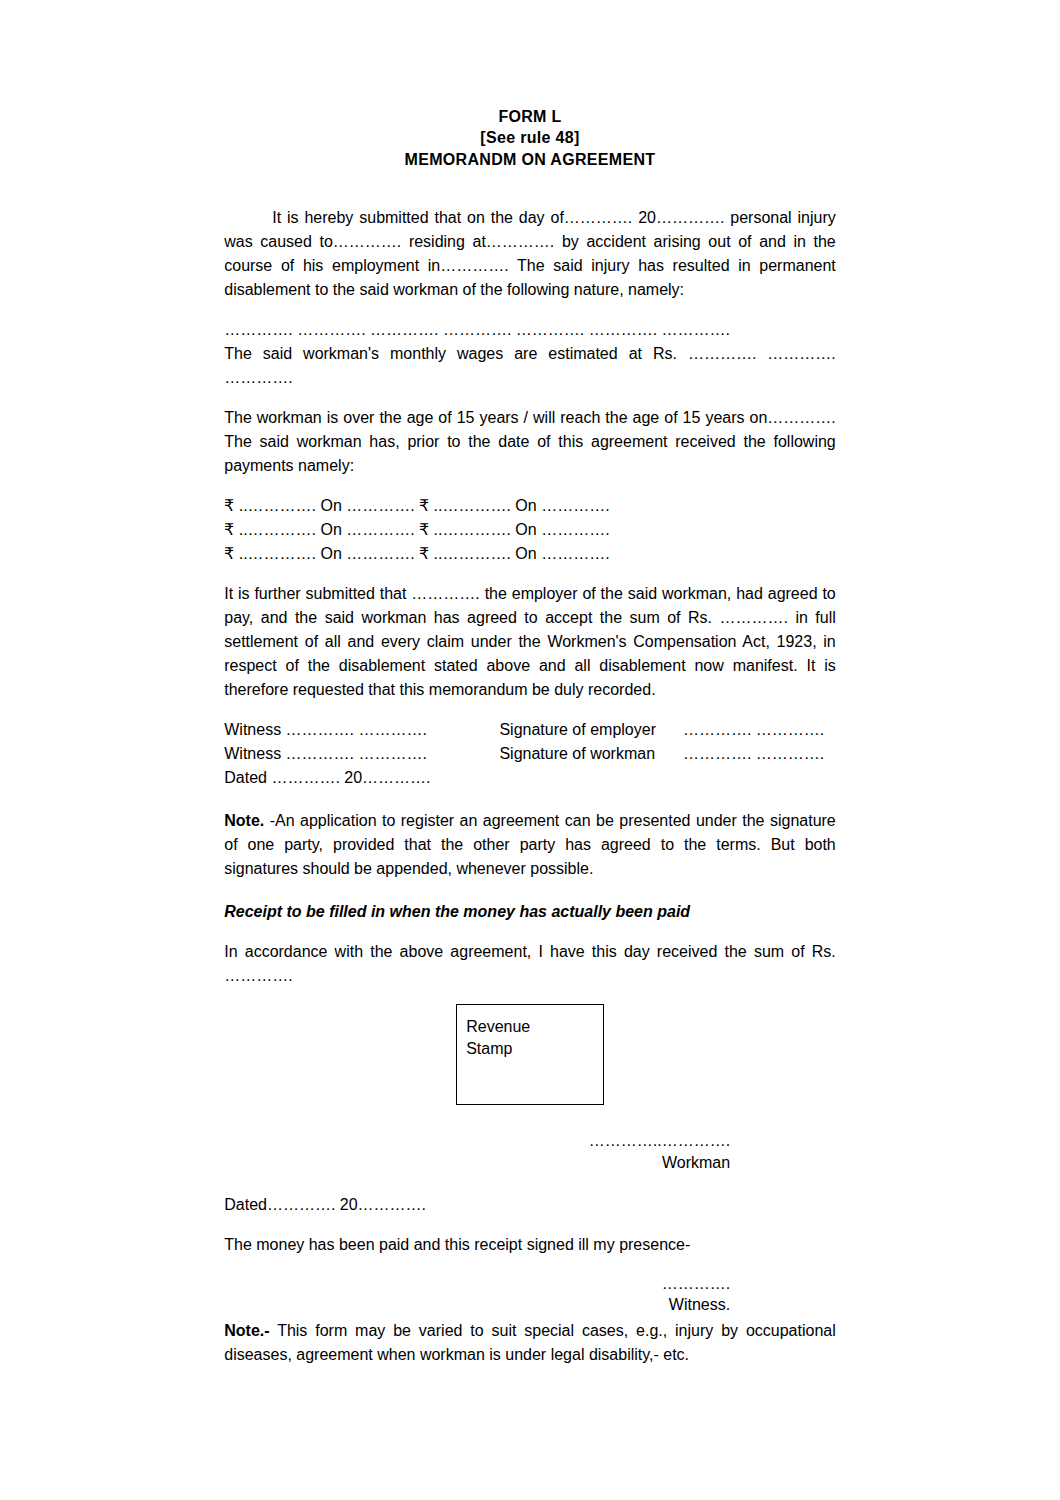FORM L
[See rule 48]
MEMORANDM ON AGREEMENT
It is hereby submitted that on the day of…………. 20…………. personal injury was caused to…………. residing at…………. by accident arising out of and in the course of his employment in…………. The said injury has resulted in permanent disablement to the said workman of the following nature, namely:
…………. …………. …………. …………. …………. …………. ………….
The said workman's monthly wages are estimated at Rs. …………. …………. ………….
The workman is over the age of 15 years / will reach the age of 15 years on…………. The said workman has, prior to the date of this agreement received the following payments namely:
₹ ..…………. On …………. ₹ ..…………. On ………….
₹ ..…………. On …………. ₹ ..…………. On ………….
₹ ..…………. On …………. ₹ ..…………. On ………….
It is further submitted that …………. the employer of the said workman, had agreed to pay, and the said workman has agreed to accept the sum of Rs. …………. in full settlement of all and every claim under the Workmen's Compensation Act, 1923, in respect of the disablement stated above and all disablement now manifest. It is therefore requested that this memorandum be duly recorded.
| Witness …………. …………. | Signature of employer | …………. …………. |
| Witness …………. …………. | Signature of workman | …………. …………. |
| Dated …………. 20…………. | | |
Note. -An application to register an agreement can be presented under the signature of one party, provided that the other party has agreed to the terms. But both signatures should be appended, whenever possible.
Receipt to be filled in when the money has actually been paid
In accordance with the above agreement, I have this day received the sum of Rs. ………….
Revenue
Stamp
…………..………….
Workman
Dated…………. 20………….
The money has been paid and this receipt signed ill my presence-
………….
Witness.
Note.- This form may be varied to suit special cases, e.g., injury by occupational diseases, agreement when workman is under legal disability,- etc.